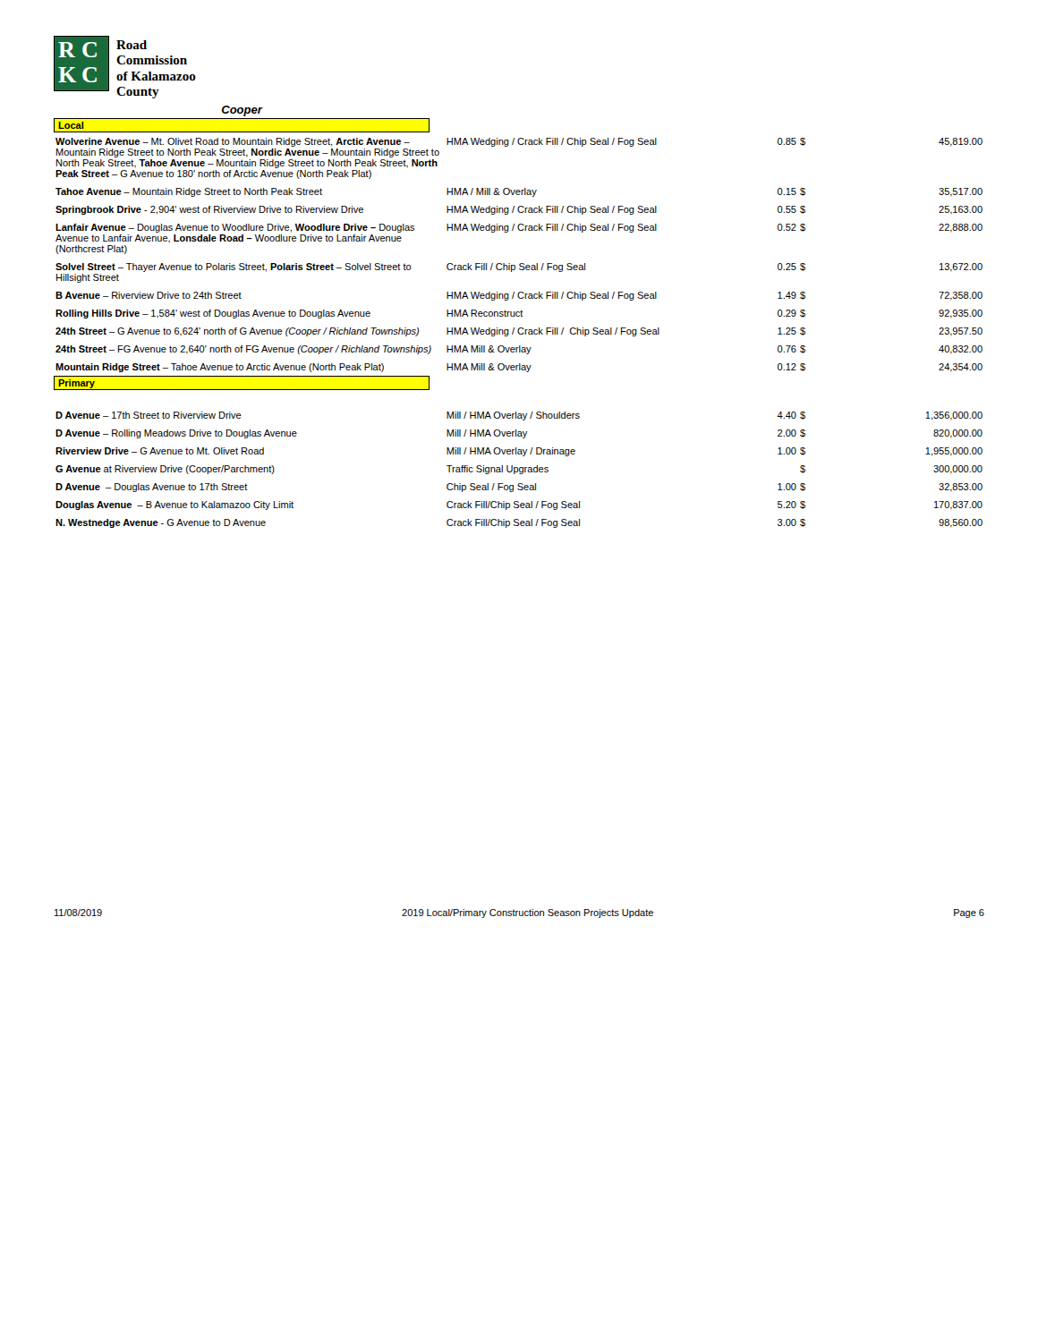R C K C
Road
Commission
of Kalamazoo
County
Cooper
| Local |
| Wolverine Avenue – Mt. Olivet Road to Mountain Ridge Street, Arctic Avenue – Mountain Ridge Street to North Peak Street, Nordic Avenue – Mountain Ridge Street to North Peak Street, Tahoe Avenue – Mountain Ridge Street to North Peak Street, North Peak Street – G Avenue to 180' north of Arctic Avenue (North Peak Plat) | HMA Wedging / Crack Fill / Chip Seal / Fog Seal | 0.85 | $ | 45,819.00 |
| Tahoe Avenue – Mountain Ridge Street to North Peak Street | HMA / Mill & Overlay | 0.15 | $ | 35,517.00 |
| Springbrook Drive - 2,904' west of Riverview Drive to Riverview Drive | HMA Wedging / Crack Fill / Chip Seal / Fog Seal | 0.55 | $ | 25,163.00 |
| Lanfair Avenue – Douglas Avenue to Woodlure Drive, Woodlure Drive – Douglas Avenue to Lanfair Avenue, Lonsdale Road – Woodlure Drive to Lanfair Avenue (Northcrest Plat) | HMA Wedging / Crack Fill / Chip Seal / Fog Seal | 0.52 | $ | 22,888.00 |
| Solvel Street – Thayer Avenue to Polaris Street, Polaris Street – Solvel Street to Hillsight Street | Crack Fill / Chip Seal / Fog Seal | 0.25 | $ | 13,672.00 |
| B Avenue – Riverview Drive to 24th Street | HMA Wedging / Crack Fill / Chip Seal / Fog Seal | 1.49 | $ | 72,358.00 |
| Rolling Hills Drive – 1,584' west of Douglas Avenue to Douglas Avenue | HMA Reconstruct | 0.29 | $ | 92,935.00 |
| 24th Street – G Avenue to 6,624' north of G Avenue (Cooper / Richland Townships) | HMA Wedging / Crack Fill / Chip Seal / Fog Seal | 1.25 | $ | 23,957.50 |
| 24th Street – FG Avenue to 2,640' north of FG Avenue (Cooper / Richland Townships) | HMA Mill & Overlay | 0.76 | $ | 40,832.00 |
| Mountain Ridge Street – Tahoe Avenue to Arctic Avenue (North Peak Plat) | HMA Mill & Overlay | 0.12 | $ | 24,354.00 |
| Primary |
| D Avenue – 17th Street to Riverview Drive | Mill / HMA Overlay / Shoulders | 4.40 | $ | 1,356,000.00 |
| D Avenue – Rolling Meadows Drive to Douglas Avenue | Mill / HMA Overlay | 2.00 | $ | 820,000.00 |
| Riverview Drive – G Avenue to Mt. Olivet Road | Mill / HMA Overlay / Drainage | 1.00 | $ | 1,955,000.00 |
| G Avenue at Riverview Drive (Cooper/Parchment) | Traffic Signal Upgrades | | $ | 300,000.00 |
| D Avenue – Douglas Avenue to 17th Street | Chip Seal / Fog Seal | 1.00 | $ | 32,853.00 |
| Douglas Avenue – B Avenue to Kalamazoo City Limit | Crack Fill/Chip Seal / Fog Seal | 5.20 | $ | 170,837.00 |
| N. Westnedge Avenue - G Avenue to D Avenue | Crack Fill/Chip Seal / Fog Seal | 3.00 | $ | 98,560.00 |
11/08/2019
2019 Local/Primary Construction Season Projects Update
Page 6